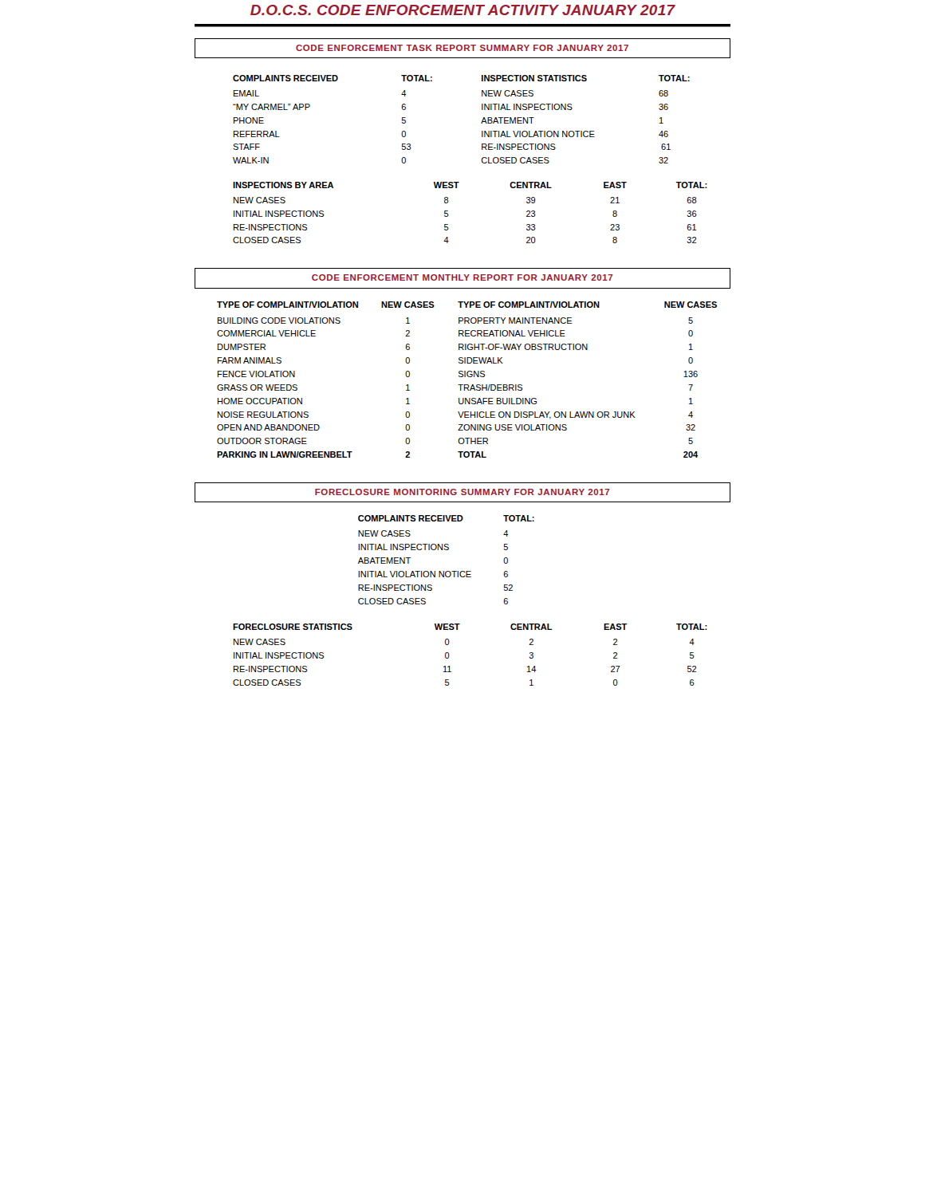D.O.C.S. CODE ENFORCEMENT ACTIVITY JANUARY 2017
CODE ENFORCEMENT TASK REPORT SUMMARY FOR JANUARY 2017
| COMPLAINTS RECEIVED | TOTAL: | INSPECTION STATISTICS | TOTAL: |
| EMAIL | 4 | NEW CASES | 68 |
| “MY CARMEL” APP | 6 | INITIAL INSPECTIONS | 36 |
| PHONE | 5 | ABATEMENT | 1 |
| REFERRAL | 0 | INITIAL VIOLATION NOTICE | 46 |
| STAFF | 53 | RE-INSPECTIONS | 61 |
| WALK-IN | 0 | CLOSED CASES | 32 |
| INSPECTIONS BY AREA | WEST | CENTRAL | EAST | TOTAL: |
| NEW CASES | 8 | 39 | 21 | 68 |
| INITIAL INSPECTIONS | 5 | 23 | 8 | 36 |
| RE-INSPECTIONS | 5 | 33 | 23 | 61 |
| CLOSED CASES | 4 | 20 | 8 | 32 |
CODE ENFORCEMENT MONTHLY REPORT FOR JANUARY 2017
| TYPE OF COMPLAINT/VIOLATION | NEW CASES | TYPE OF COMPLAINT/VIOLATION | NEW CASES |
| BUILDING CODE VIOLATIONS | 1 | PROPERTY MAINTENANCE | 5 |
| COMMERCIAL VEHICLE | 2 | RECREATIONAL VEHICLE | 0 |
| DUMPSTER | 6 | RIGHT-OF-WAY OBSTRUCTION | 1 |
| FARM ANIMALS | 0 | SIDEWALK | 0 |
| FENCE VIOLATION | 0 | SIGNS | 136 |
| GRASS OR WEEDS | 1 | TRASH/DEBRIS | 7 |
| HOME OCCUPATION | 1 | UNSAFE BUILDING | 1 |
| NOISE REGULATIONS | 0 | VEHICLE ON DISPLAY, ON LAWN OR JUNK | 4 |
| OPEN AND ABANDONED | 0 | ZONING USE VIOLATIONS | 32 |
| OUTDOOR STORAGE | 0 | OTHER | 5 |
| PARKING IN LAWN/GREENBELT | 2 | TOTAL | 204 |
FORECLOSURE MONITORING SUMMARY FOR JANUARY 2017
| COMPLAINTS RECEIVED | TOTAL: |
| NEW CASES | 4 |
| INITIAL INSPECTIONS | 5 |
| ABATEMENT | 0 |
| INITIAL VIOLATION NOTICE | 6 |
| RE-INSPECTIONS | 52 |
| CLOSED CASES | 6 |
| FORECLOSURE STATISTICS | WEST | CENTRAL | EAST | TOTAL: |
| NEW CASES | 0 | 2 | 2 | 4 |
| INITIAL INSPECTIONS | 0 | 3 | 2 | 5 |
| RE-INSPECTIONS | 11 | 14 | 27 | 52 |
| CLOSED CASES | 5 | 1 | 0 | 6 |